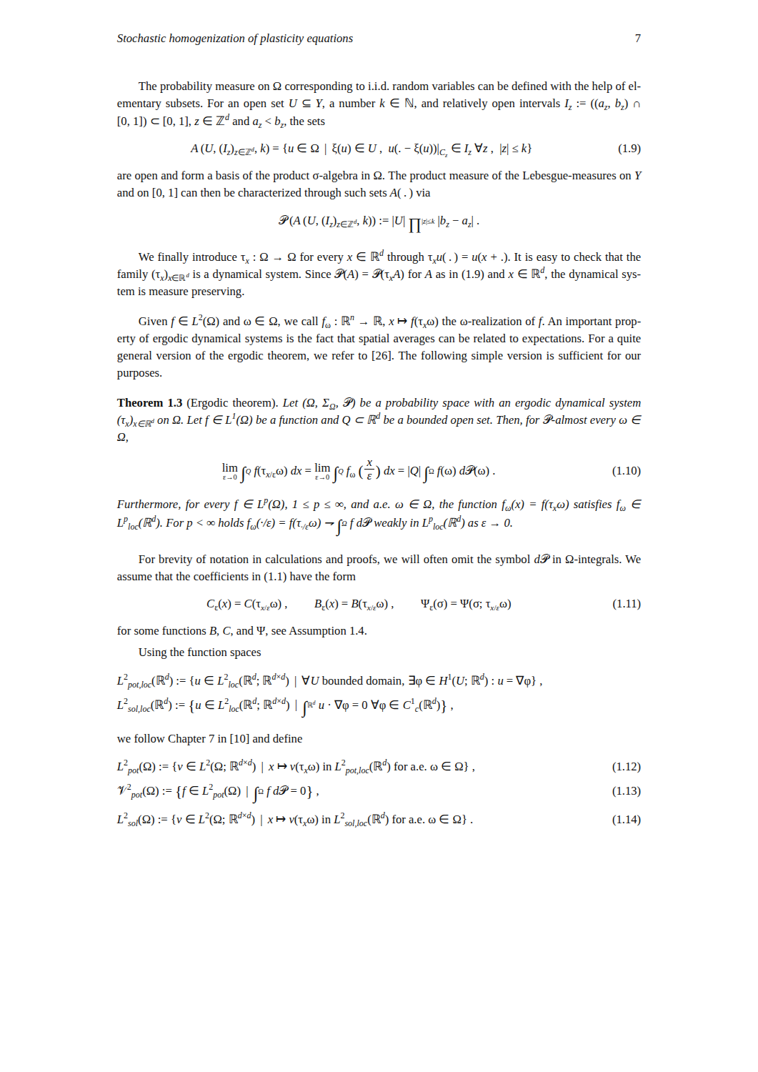Stochastic homogenization of plasticity equations 7
The probability measure on Ω corresponding to i.i.d. random variables can be defined with the help of elementary subsets. For an open set U ⊆ Y, a number k ∈ ℕ, and relatively open intervals Iz := ((az, bz) ∩ [0, 1]) ⊂ [0, 1], z ∈ ℤd and az < bz, the sets
A (U, (Iz)z∈ℤd, k) = {u ∈ Ω | ξ(u) ∈ U , u(. − ξ(u))|Cz ∈ Iz ∀z , |z| ≤ k}
(1.9)
are open and form a basis of the product σ-algebra in Ω. The product measure of the Lebesgue-measures on Y and on [0, 1] can then be characterized through such sets A( . ) via
𝒫 (A (U, (Iz)z∈ℤd, k)) := |U| ∏|z|≤k |bz − az| .
We finally introduce τx : Ω → Ω for every x ∈ ℝd through τxu( . ) = u(x + .). It is easy to check that the family (τx)x∈ℝd is a dynamical system. Since 𝒫(A) = 𝒫(τxA) for A as in (1.9) and x ∈ ℝd, the dynamical system is measure preserving.
Given f ∈ L2(Ω) and ω ∈ Ω, we call fω : ℝn → ℝ, x ↦ f(τxω) the ω-realization of f. An important property of ergodic dynamical systems is the fact that spatial averages can be related to expectations. For a quite general version of the ergodic theorem, we refer to [26]. The following simple version is sufficient for our purposes.
Theorem 1.3 (Ergodic theorem). Let (Ω, ΣΩ, 𝒫) be a probability space with an ergodic dynamical system (τx)x∈ℝd on Ω. Let f ∈ L1(Ω) be a function and Q ⊂ ℝd be a bounded open set. Then, for 𝒫-almost every ω ∈ Ω,
lim ε→0 ∫Q f(τx/εω) dx = lim ε→0 ∫Q fω (xε) dx = |Q| ∫Ω f(ω) d𝒫(ω) .
(1.10)
Furthermore, for every f ∈ Lp(Ω), 1 ≤ p ≤ ∞, and a.e. ω ∈ Ω, the function fω(x) = f(τxω) satisfies fω ∈ Lploc(ℝd). For p < ∞ holds fω(·/ε) = f(τ·/εω) ⇁ ∫Ω f d𝒫 weakly in Lploc(ℝd) as ε → 0.
For brevity of notation in calculations and proofs, we will often omit the symbol d𝒫 in Ω-integrals. We assume that the coefficients in (1.1) have the form
Cε(x) = C(τx/εω) ,   Bε(x) = B(τx/εω) ,   Ψε(σ) = Ψ(σ; τx/εω)
(1.11)
for some functions B, C, and Ψ, see Assumption 1.4.
Using the function spaces
L2pot,loc(ℝd) := {u ∈ L2loc(ℝd; ℝd×d) | ∀U bounded domain, ∃φ ∈ H1(U; ℝd) : u = ∇φ} ,
L2sol,loc(ℝd) := {u ∈ L2loc(ℝd; ℝd×d) | ∫ℝd u · ∇φ = 0 ∀φ ∈ C1c(ℝd)} ,
we follow Chapter 7 in [10] and define
L2pot(Ω) := {v ∈ L2(Ω; ℝd×d) | x ↦ v(τxω) in L2pot,loc(ℝd) for a.e. ω ∈ Ω} ,
(1.12)
𝒱2pot(Ω) := {f ∈ L2pot(Ω) | ∫Ω f d𝒫 = 0} ,
(1.13)
L2sol(Ω) := {v ∈ L2(Ω; ℝd×d) | x ↦ v(τxω) in L2sol,loc(ℝd) for a.e. ω ∈ Ω} .
(1.14)